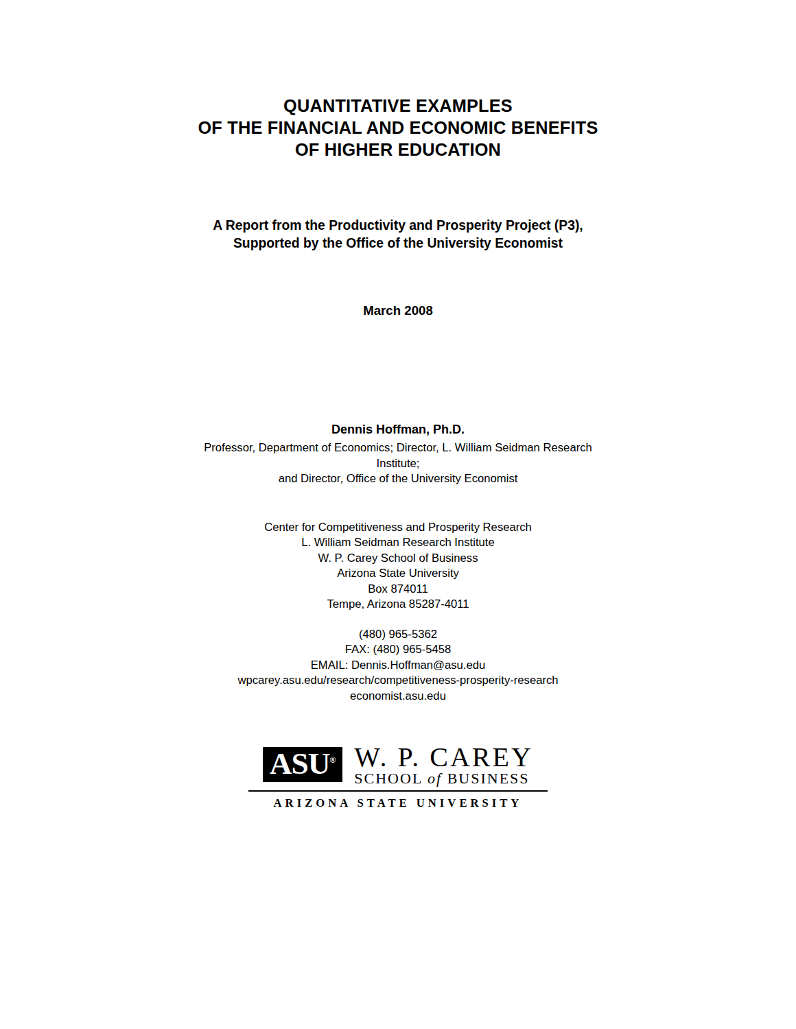QUANTITATIVE EXAMPLES
OF THE FINANCIAL AND ECONOMIC BENEFITS
OF HIGHER EDUCATION
A Report from the Productivity and Prosperity Project (P3),
Supported by the Office of the University Economist
March 2008
Dennis Hoffman, Ph.D.
Professor, Department of Economics; Director, L. William Seidman Research Institute;
and Director, Office of the University Economist
Center for Competitiveness and Prosperity Research
L. William Seidman Research Institute
W. P. Carey School of Business
Arizona State University
Box 874011
Tempe, Arizona 85287-4011
(480) 965-5362
FAX: (480) 965-5458
EMAIL: Dennis.Hoffman@asu.edu
wpcarey.asu.edu/research/competitiveness-prosperity-research
economist.asu.edu
ASU® W. P. CAREY
SCHOOL of BUSINESS
ARIZONA STATE UNIVERSITY